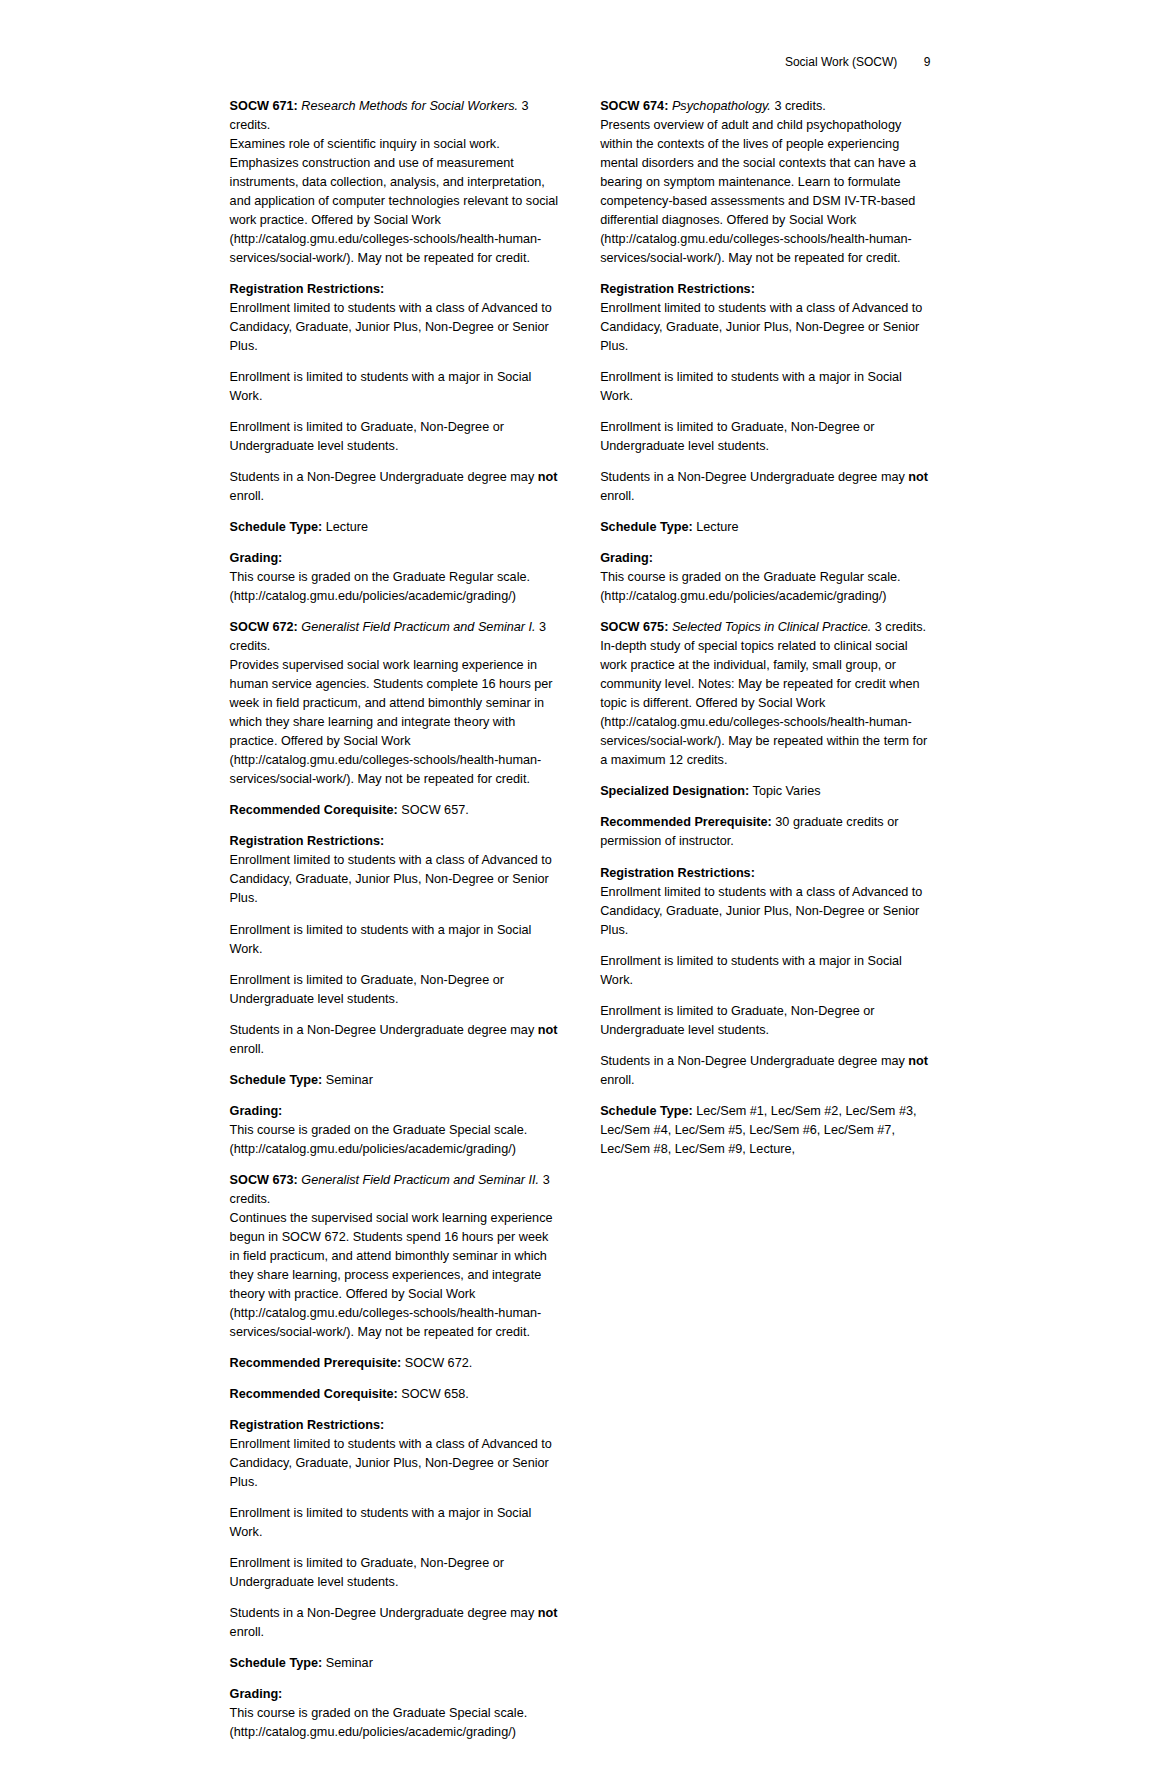Social Work (SOCW) 9
SOCW 671: Research Methods for Social Workers. 3 credits.
Examines role of scientific inquiry in social work. Emphasizes construction and use of measurement instruments, data collection, analysis, and interpretation, and application of computer technologies relevant to social work practice. Offered by Social Work (http://catalog.gmu.edu/colleges-schools/health-human-services/social-work/). May not be repeated for credit.
Registration Restrictions:
Enrollment limited to students with a class of Advanced to Candidacy, Graduate, Junior Plus, Non-Degree or Senior Plus.
Enrollment is limited to students with a major in Social Work.
Enrollment is limited to Graduate, Non-Degree or Undergraduate level students.
Students in a Non-Degree Undergraduate degree may not enroll.
Schedule Type: Lecture
Grading:
This course is graded on the Graduate Regular scale. (http://catalog.gmu.edu/policies/academic/grading/)
SOCW 672: Generalist Field Practicum and Seminar I. 3 credits.
Provides supervised social work learning experience in human service agencies. Students complete 16 hours per week in field practicum, and attend bimonthly seminar in which they share learning and integrate theory with practice. Offered by Social Work (http://catalog.gmu.edu/colleges-schools/health-human-services/social-work/). May not be repeated for credit.
Recommended Corequisite: SOCW 657.
Registration Restrictions:
Enrollment limited to students with a class of Advanced to Candidacy, Graduate, Junior Plus, Non-Degree or Senior Plus.
Enrollment is limited to students with a major in Social Work.
Enrollment is limited to Graduate, Non-Degree or Undergraduate level students.
Students in a Non-Degree Undergraduate degree may not enroll.
Schedule Type: Seminar
Grading:
This course is graded on the Graduate Special scale. (http://catalog.gmu.edu/policies/academic/grading/)
SOCW 673: Generalist Field Practicum and Seminar II. 3 credits.
Continues the supervised social work learning experience begun in SOCW 672. Students spend 16 hours per week in field practicum, and attend bimonthly seminar in which they share learning, process experiences, and integrate theory with practice. Offered by Social Work (http://catalog.gmu.edu/colleges-schools/health-human-services/social-work/). May not be repeated for credit.
Recommended Prerequisite: SOCW 672.
Recommended Corequisite: SOCW 658.
Registration Restrictions:
Enrollment limited to students with a class of Advanced to Candidacy, Graduate, Junior Plus, Non-Degree or Senior Plus.
Enrollment is limited to students with a major in Social Work.
Enrollment is limited to Graduate, Non-Degree or Undergraduate level students.
Students in a Non-Degree Undergraduate degree may not enroll.
Schedule Type: Seminar
Grading:
This course is graded on the Graduate Special scale. (http://catalog.gmu.edu/policies/academic/grading/)
SOCW 674: Psychopathology. 3 credits.
Presents overview of adult and child psychopathology within the contexts of the lives of people experiencing mental disorders and the social contexts that can have a bearing on symptom maintenance. Learn to formulate competency-based assessments and DSM IV-TR-based differential diagnoses. Offered by Social Work (http://catalog.gmu.edu/colleges-schools/health-human-services/social-work/). May not be repeated for credit.
Registration Restrictions:
Enrollment limited to students with a class of Advanced to Candidacy, Graduate, Junior Plus, Non-Degree or Senior Plus.
Enrollment is limited to students with a major in Social Work.
Enrollment is limited to Graduate, Non-Degree or Undergraduate level students.
Students in a Non-Degree Undergraduate degree may not enroll.
Schedule Type: Lecture
Grading:
This course is graded on the Graduate Regular scale. (http://catalog.gmu.edu/policies/academic/grading/)
SOCW 675: Selected Topics in Clinical Practice. 3 credits.
In-depth study of special topics related to clinical social work practice at the individual, family, small group, or community level. Notes: May be repeated for credit when topic is different. Offered by Social Work (http://catalog.gmu.edu/colleges-schools/health-human-services/social-work/). May be repeated within the term for a maximum 12 credits.
Specialized Designation: Topic Varies
Recommended Prerequisite: 30 graduate credits or permission of instructor.
Registration Restrictions:
Enrollment limited to students with a class of Advanced to Candidacy, Graduate, Junior Plus, Non-Degree or Senior Plus.
Enrollment is limited to students with a major in Social Work.
Enrollment is limited to Graduate, Non-Degree or Undergraduate level students.
Students in a Non-Degree Undergraduate degree may not enroll.
Schedule Type: Lec/Sem #1, Lec/Sem #2, Lec/Sem #3, Lec/Sem #4, Lec/Sem #5, Lec/Sem #6, Lec/Sem #7, Lec/Sem #8, Lec/Sem #9, Lecture,